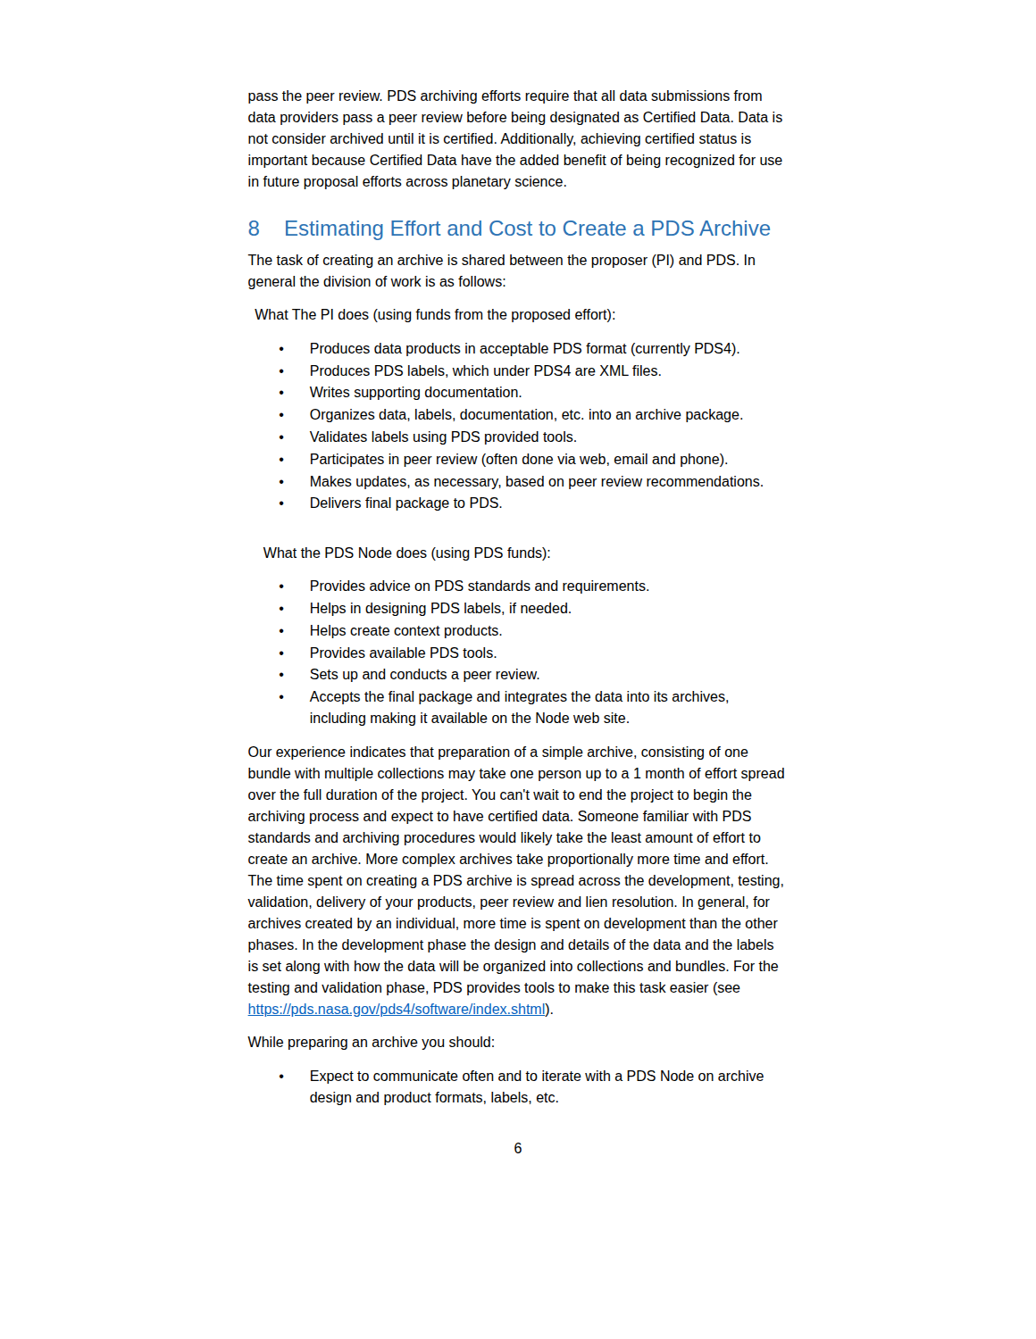pass the peer review. PDS archiving efforts require that all data submissions from data providers pass a peer review before being designated as Certified Data. Data is not consider archived until it is certified. Additionally, achieving certified status is important because Certified Data have the added benefit of being recognized for use in future proposal efforts across planetary science.
8 Estimating Effort and Cost to Create a PDS Archive
The task of creating an archive is shared between the proposer (PI) and PDS. In general the division of work is as follows:
What The PI does (using funds from the proposed effort):
Produces data products in acceptable PDS format (currently PDS4).
Produces PDS labels, which under PDS4 are XML files.
Writes supporting documentation.
Organizes data, labels, documentation, etc. into an archive package.
Validates labels using PDS provided tools.
Participates in peer review (often done via web, email and phone).
Makes updates, as necessary, based on peer review recommendations.
Delivers final package to PDS.
What the PDS Node does (using PDS funds):
Provides advice on PDS standards and requirements.
Helps in designing PDS labels, if needed.
Helps create context products.
Provides available PDS tools.
Sets up and conducts a peer review.
Accepts the final package and integrates the data into its archives, including making it available on the Node web site.
Our experience indicates that preparation of a simple archive, consisting of one bundle with multiple collections may take one person up to a 1 month of effort spread over the full duration of the project. You can't wait to end the project to begin the archiving process and expect to have certified data. Someone familiar with PDS standards and archiving procedures would likely take the least amount of effort to create an archive. More complex archives take proportionally more time and effort. The time spent on creating a PDS archive is spread across the development, testing, validation, delivery of your products, peer review and lien resolution. In general, for archives created by an individual, more time is spent on development than the other phases. In the development phase the design and details of the data and the labels is set along with how the data will be organized into collections and bundles. For the testing and validation phase, PDS provides tools to make this task easier (see https://pds.nasa.gov/pds4/software/index.shtml).
While preparing an archive you should:
Expect to communicate often and to iterate with a PDS Node on archive design and product formats, labels, etc.
6